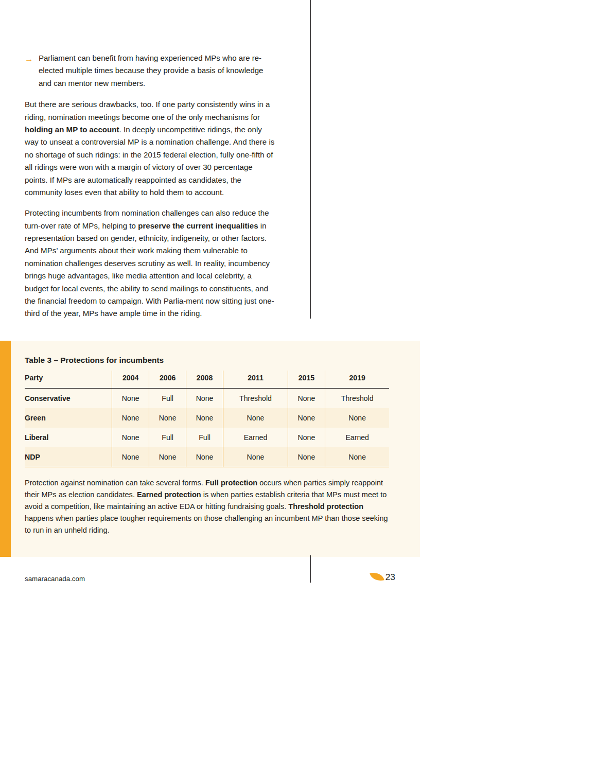Parliament can benefit from having experienced MPs who are re-elected multiple times because they provide a basis of knowledge and can mentor new members.
But there are serious drawbacks, too. If one party consistently wins in a riding, nomination meetings become one of the only mechanisms for holding an MP to account. In deeply uncompetitive ridings, the only way to unseat a controversial MP is a nomination challenge. And there is no shortage of such ridings: in the 2015 federal election, fully one-fifth of all ridings were won with a margin of victory of over 30 percentage points. If MPs are automatically reappointed as candidates, the community loses even that ability to hold them to account.
Protecting incumbents from nomination challenges can also reduce the turn-over rate of MPs, helping to preserve the current inequalities in representation based on gender, ethnicity, indigeneity, or other factors. And MPs’ arguments about their work making them vulnerable to nomination challenges deserves scrutiny as well. In reality, incumbency brings huge advantages, like media attention and local celebrity, a budget for local events, the ability to send mailings to constituents, and the financial freedom to campaign. With Parlia-ment now sitting just one-third of the year, MPs have ample time in the riding.
Table 3 – Protections for incumbents
| Party | 2004 | 2006 | 2008 | 2011 | 2015 | 2019 |
| --- | --- | --- | --- | --- | --- | --- |
| Conservative | None | Full | None | Threshold | None | Threshold |
| Green | None | None | None | None | None | None |
| Liberal | None | Full | Full | Earned | None | Earned |
| NDP | None | None | None | None | None | None |
Protection against nomination can take several forms. Full protection occurs when parties simply reappoint their MPs as election candidates. Earned protection is when parties establish criteria that MPs must meet to avoid a competition, like maintaining an active EDA or hitting fundraising goals. Threshold protection happens when parties place tougher requirements on those challenging an incumbent MP than those seeking to run in an unheld riding.
samaracanada.com
23